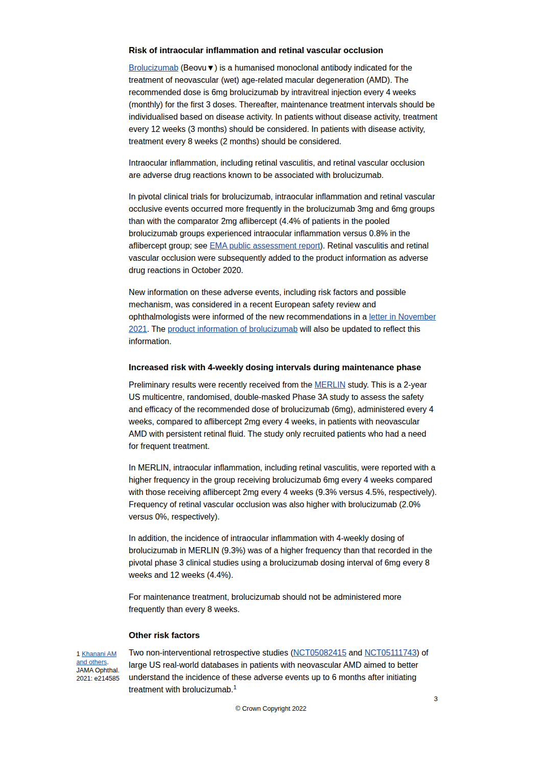Risk of intraocular inflammation and retinal vascular occlusion
Brolucizumab (Beovu▼) is a humanised monoclonal antibody indicated for the treatment of neovascular (wet) age-related macular degeneration (AMD). The recommended dose is 6mg brolucizumab by intravitreal injection every 4 weeks (monthly) for the first 3 doses. Thereafter, maintenance treatment intervals should be individualised based on disease activity. In patients without disease activity, treatment every 12 weeks (3 months) should be considered. In patients with disease activity, treatment every 8 weeks (2 months) should be considered.
Intraocular inflammation, including retinal vasculitis, and retinal vascular occlusion are adverse drug reactions known to be associated with brolucizumab.
In pivotal clinical trials for brolucizumab, intraocular inflammation and retinal vascular occlusive events occurred more frequently in the brolucizumab 3mg and 6mg groups than with the comparator 2mg aflibercept (4.4% of patients in the pooled brolucizumab groups experienced intraocular inflammation versus 0.8% in the aflibercept group; see EMA public assessment report). Retinal vasculitis and retinal vascular occlusion were subsequently added to the product information as adverse drug reactions in October 2020.
New information on these adverse events, including risk factors and possible mechanism, was considered in a recent European safety review and ophthalmologists were informed of the new recommendations in a letter in November 2021. The product information of brolucizumab will also be updated to reflect this information.
Increased risk with 4-weekly dosing intervals during maintenance phase
Preliminary results were recently received from the MERLIN study. This is a 2-year US multicentre, randomised, double-masked Phase 3A study to assess the safety and efficacy of the recommended dose of brolucizumab (6mg), administered every 4 weeks, compared to aflibercept 2mg every 4 weeks, in patients with neovascular AMD with persistent retinal fluid. The study only recruited patients who had a need for frequent treatment.
In MERLIN, intraocular inflammation, including retinal vasculitis, were reported with a higher frequency in the group receiving brolucizumab 6mg every 4 weeks compared with those receiving aflibercept 2mg every 4 weeks (9.3% versus 4.5%, respectively). Frequency of retinal vascular occlusion was also higher with brolucizumab (2.0% versus 0%, respectively).
In addition, the incidence of intraocular inflammation with 4-weekly dosing of brolucizumab in MERLIN (9.3%) was of a higher frequency than that recorded in the pivotal phase 3 clinical studies using a brolucizumab dosing interval of 6mg every 8 weeks and 12 weeks (4.4%).
For maintenance treatment, brolucizumab should not be administered more frequently than every 8 weeks.
Other risk factors
Two non-interventional retrospective studies (NCT05082415 and NCT05111743) of large US real-world databases in patients with neovascular AMD aimed to better understand the incidence of these adverse events up to 6 months after initiating treatment with brolucizumab.1
1 Khanani AM and others. JAMA Ophthal. 2021: e214585
3
© Crown Copyright 2022